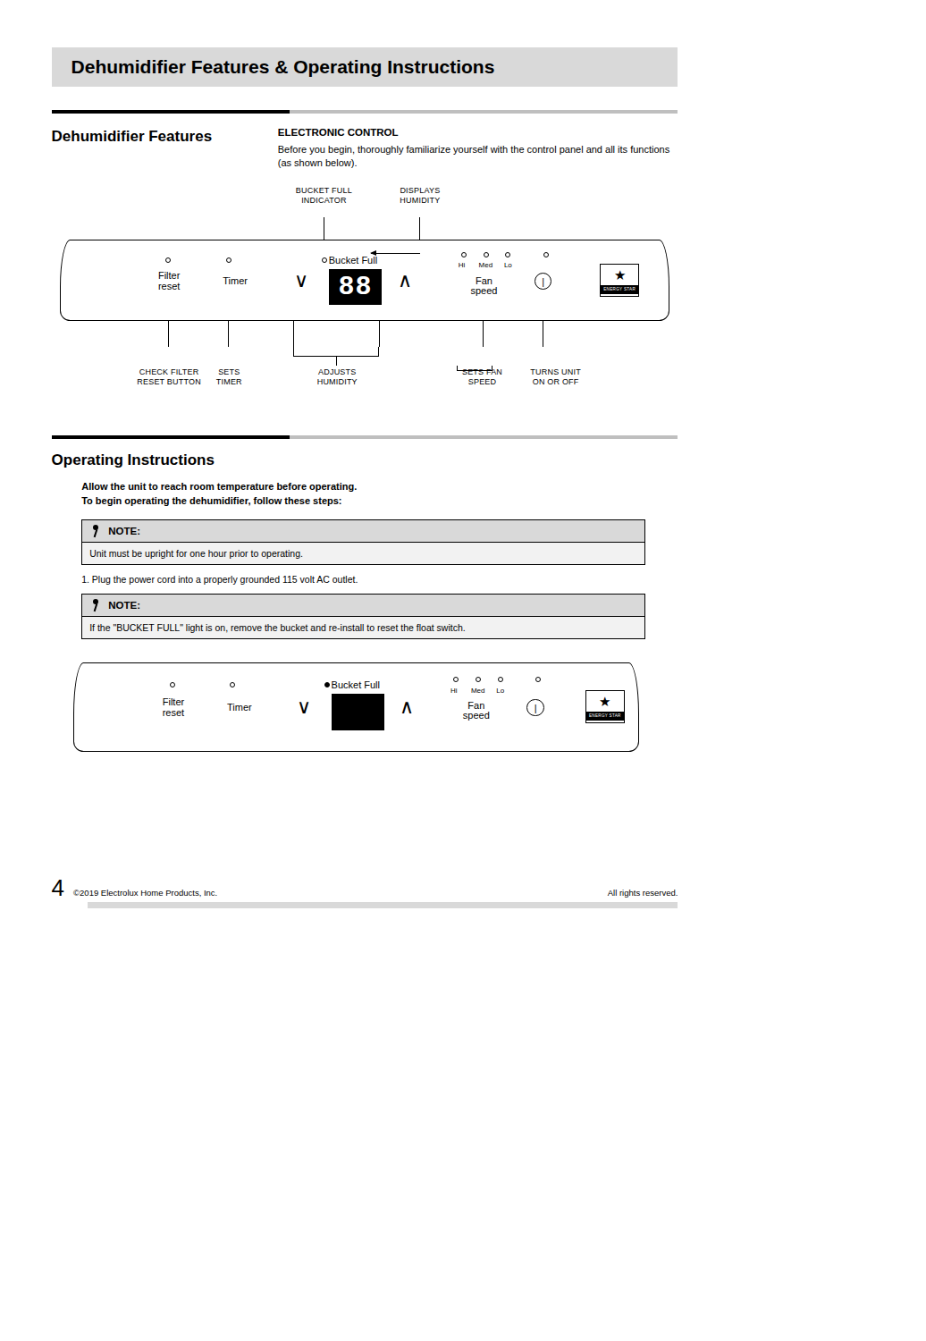Dehumidifier Features & Operating Instructions
Dehumidifier Features
ELECTRONIC CONTROL
Before you begin, thoroughly familiarize yourself with the control panel and all its functions (as shown below).
BUCKET FULL
INDICATOR
DISPLAYS
HUMIDITY
Filter
reset
Timer
Bucket Full
Hi
Med
Lo
Fan
speed
∨
∧
88
|
★ ENERGY STAR
CHECK FILTER
RESET BUTTON
SETS
TIMER
ADJUSTS
HUMIDITY
SETS FAN
SPEED
TURNS UNIT
ON OR OFF
Operating Instructions
Allow the unit to reach room temperature before operating.
To begin operating the dehumidifier, follow these steps:
NOTE:
Unit must be upright for one hour prior to operating.
1. Plug the power cord into a properly grounded 115 volt AC outlet.
NOTE:
If the "BUCKET FULL" light is on, remove the bucket and re-install to reset the float switch.
Filter
reset
Timer
Bucket Full
Hi
Med
Lo
Fan
speed
∨
∧
|
★ ENERGY STAR
4
©2019 Electrolux Home Products, Inc. All rights reserved.